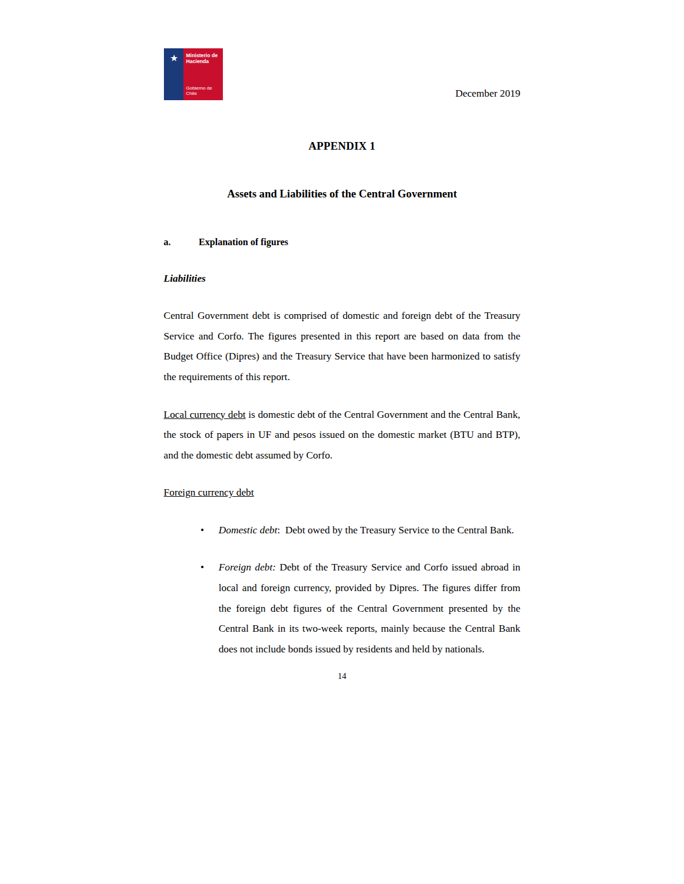★
Ministerio de
Hacienda
Gobierno de Chile
December 2019
APPENDIX 1
Assets and Liabilities of the Central Government
a. Explanation of figures
Liabilities
Central Government debt is comprised of domestic and foreign debt of the Treasury Service and Corfo. The figures presented in this report are based on data from the Budget Office (Dipres) and the Treasury Service that have been harmonized to satisfy the requirements of this report.
Local currency debt is domestic debt of the Central Government and the Central Bank, the stock of papers in UF and pesos issued on the domestic market (BTU and BTP), and the domestic debt assumed by Corfo.
Foreign currency debt
Domestic debt: Debt owed by the Treasury Service to the Central Bank.
Foreign debt: Debt of the Treasury Service and Corfo issued abroad in local and foreign currency, provided by Dipres. The figures differ from the foreign debt figures of the Central Government presented by the Central Bank in its two-week reports, mainly because the Central Bank does not include bonds issued by residents and held by nationals.
14